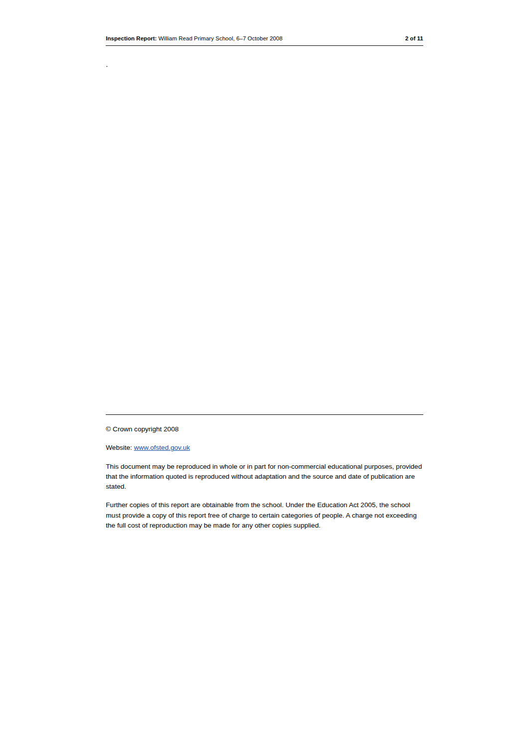Inspection Report: William Read Primary School, 6–7 October 2008
2 of 11
.
© Crown copyright 2008
Website: www.ofsted.gov.uk
This document may be reproduced in whole or in part for non-commercial educational purposes, provided that the information quoted is reproduced without adaptation and the source and date of publication are stated.
Further copies of this report are obtainable from the school. Under the Education Act 2005, the school must provide a copy of this report free of charge to certain categories of people. A charge not exceeding the full cost of reproduction may be made for any other copies supplied.